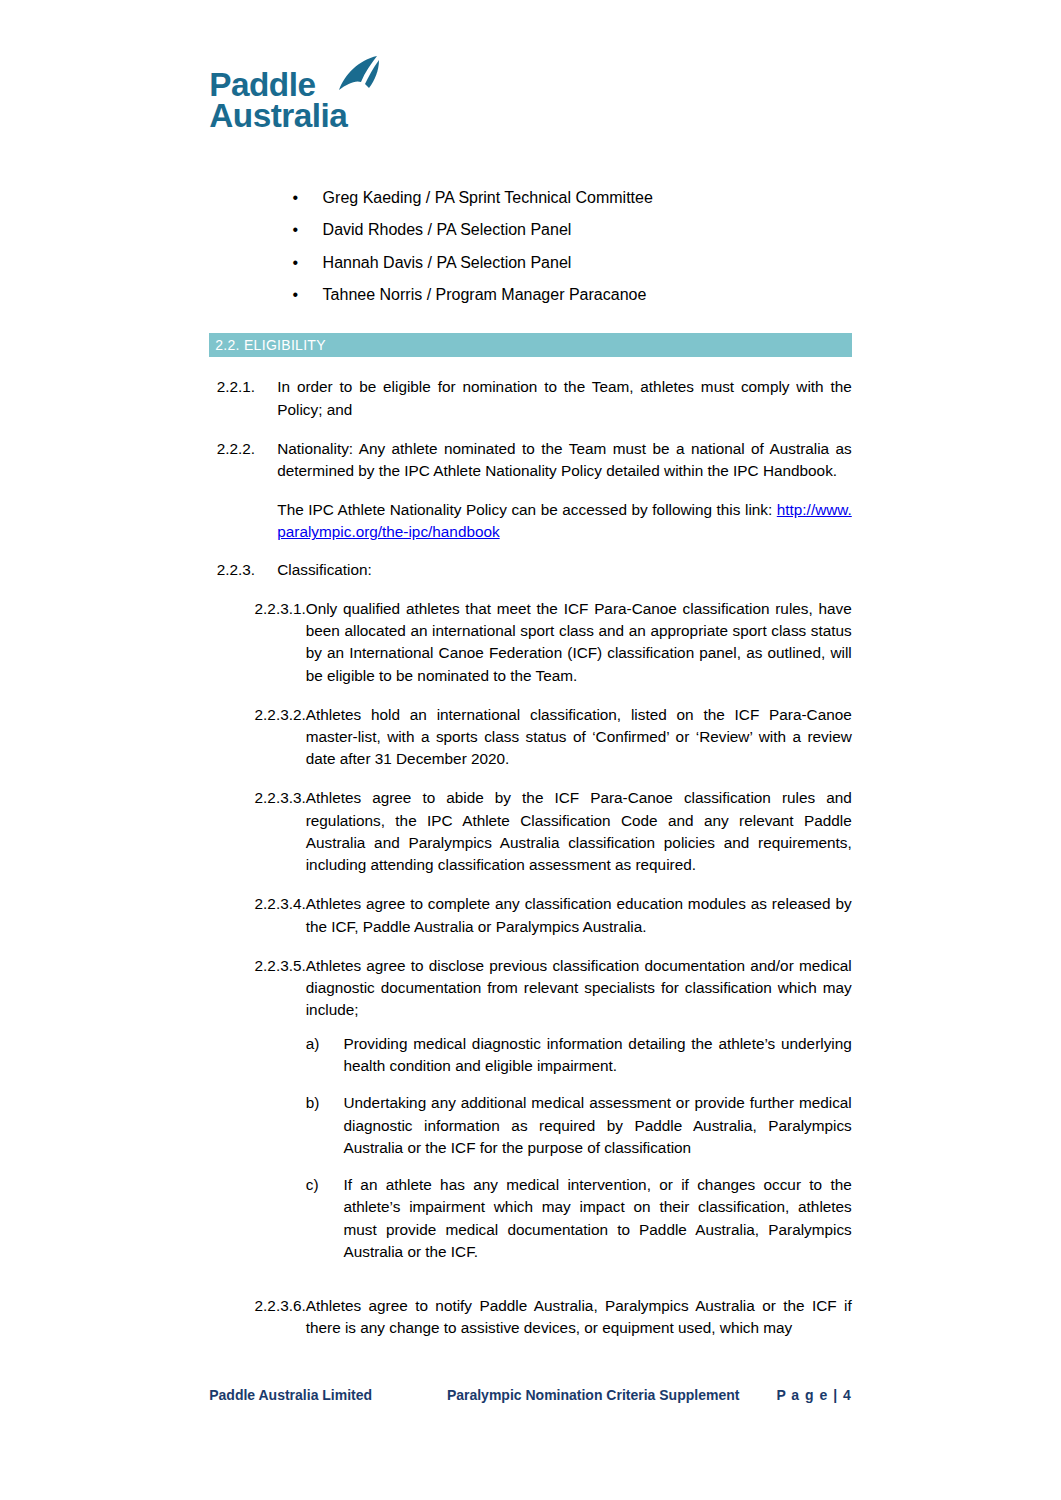Paddle Australia
Greg Kaeding / PA Sprint Technical Committee
David Rhodes / PA Selection Panel
Hannah Davis / PA Selection Panel
Tahnee Norris / Program Manager Paracanoe
2.2. ELIGIBILITY
2.2.1.
In order to be eligible for nomination to the Team, athletes must comply with the Policy; and
2.2.2.
Nationality: Any athlete nominated to the Team must be a national of Australia as determined by the IPC Athlete Nationality Policy detailed within the IPC Handbook.
The IPC Athlete Nationality Policy can be accessed by following this link: http://www.paralympic.org/the-ipc/handbook
2.2.3.
Classification:
2.2.3.1.
Only qualified athletes that meet the ICF Para-Canoe classification rules, have been allocated an international sport class and an appropriate sport class status by an International Canoe Federation (ICF) classification panel, as outlined, will be eligible to be nominated to the Team.
2.2.3.2.
Athletes hold an international classification, listed on the ICF Para-Canoe master-list, with a sports class status of ‘Confirmed’ or ‘Review’ with a review date after 31 December 2020.
2.2.3.3.
Athletes agree to abide by the ICF Para-Canoe classification rules and regulations, the IPC Athlete Classification Code and any relevant Paddle Australia and Paralympics Australia classification policies and requirements, including attending classification assessment as required.
2.2.3.4.
Athletes agree to complete any classification education modules as released by the ICF, Paddle Australia or Paralympics Australia.
2.2.3.5.
Athletes agree to disclose previous classification documentation and/or medical diagnostic documentation from relevant specialists for classification which may include;
a) Providing medical diagnostic information detailing the athlete’s underlying health condition and eligible impairment.
b) Undertaking any additional medical assessment or provide further medical diagnostic information as required by Paddle Australia, Paralympics Australia or the ICF for the purpose of classification
c) If an athlete has any medical intervention, or if changes occur to the athlete’s impairment which may impact on their classification, athletes must provide medical documentation to Paddle Australia, Paralympics Australia or the ICF.
2.2.3.6.
Athletes agree to notify Paddle Australia, Paralympics Australia or the ICF if there is any change to assistive devices, or equipment used, which may
Paddle Australia Limited
Paralympic Nomination Criteria Supplement
P a g e | 4